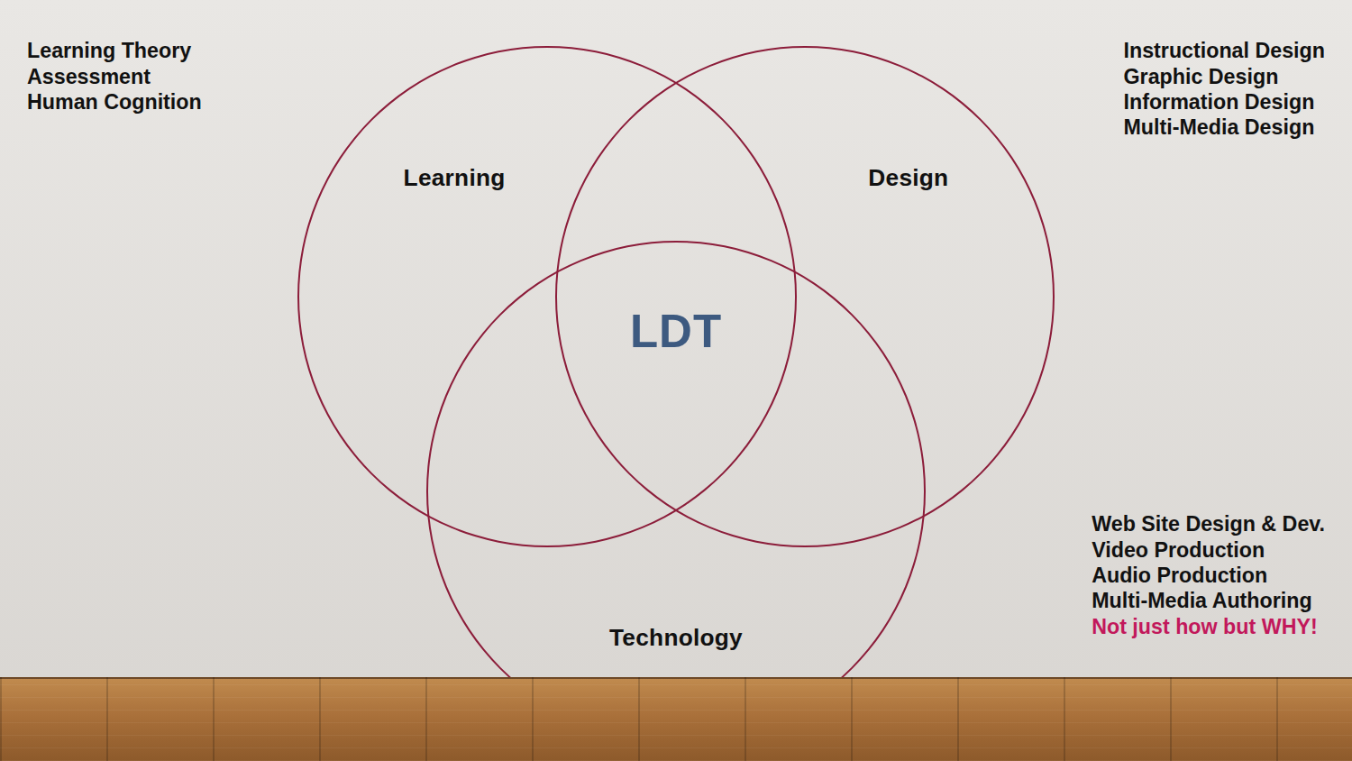Learning Theory
Assessment
Human Cognition
Instructional Design
Graphic Design
Information Design
Multi-Media Design
Learning Design Technology LDT
Web Site Design & Dev.
Video Production
Audio Production
Multi-Media Authoring
Not just how but WHY!